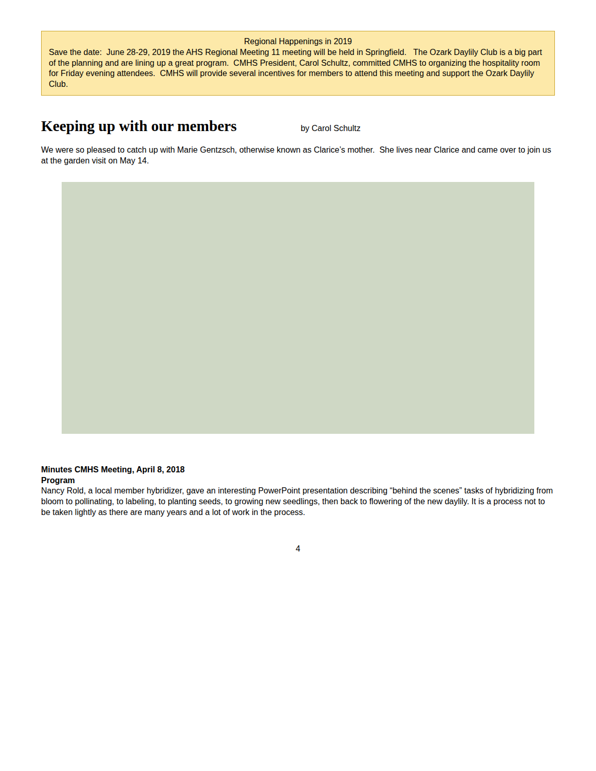Regional Happenings in 2019
Save the date: June 28-29, 2019 the AHS Regional Meeting 11 meeting will be held in Springfield. The Ozark Daylily Club is a big part of the planning and are lining up a great program. CMHS President, Carol Schultz, committed CMHS to organizing the hospitality room for Friday evening attendees. CMHS will provide several incentives for members to attend this meeting and support the Ozark Daylily Club.
Keeping up with our members by Carol Schultz
We were so pleased to catch up with Marie Gentzsch, otherwise known as Clarice’s mother. She lives near Clarice and came over to join us at the garden visit on May 14.
Minutes CMHS Meeting, April 8, 2018
Program
Nancy Rold, a local member hybridizer, gave an interesting PowerPoint presentation describing “behind the scenes” tasks of hybridizing from bloom to pollinating, to labeling, to planting seeds, to growing new seedlings, then back to flowering of the new daylily. It is a process not to be taken lightly as there are many years and a lot of work in the process.
4